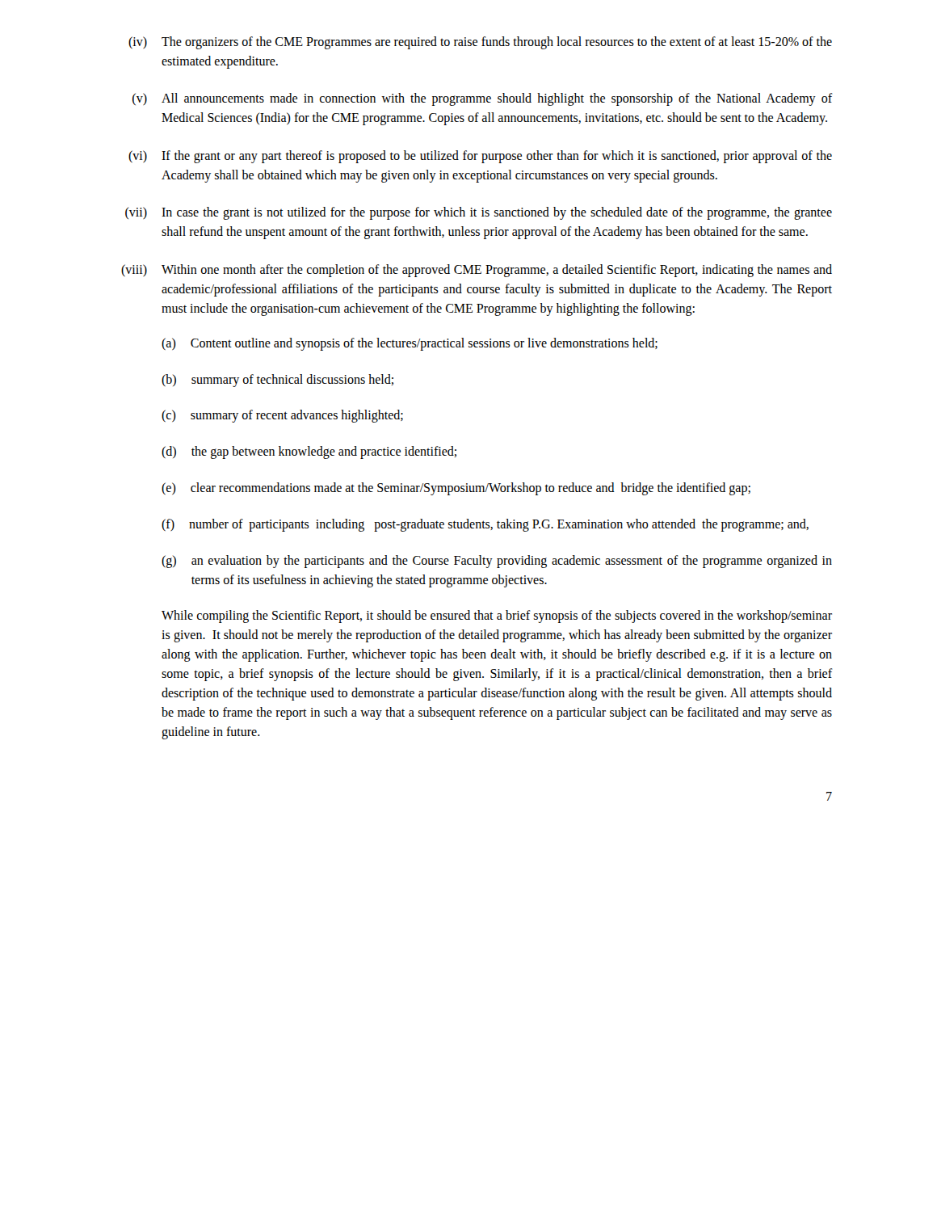(iv) The organizers of the CME Programmes are required to raise funds through local resources to the extent of at least 15-20% of the estimated expenditure.
(v) All announcements made in connection with the programme should highlight the sponsorship of the National Academy of Medical Sciences (India) for the CME programme. Copies of all announcements, invitations, etc. should be sent to the Academy.
(vi) If the grant or any part thereof is proposed to be utilized for purpose other than for which it is sanctioned, prior approval of the Academy shall be obtained which may be given only in exceptional circumstances on very special grounds.
(vii) In case the grant is not utilized for the purpose for which it is sanctioned by the scheduled date of the programme, the grantee shall refund the unspent amount of the grant forthwith, unless prior approval of the Academy has been obtained for the same.
(viii) Within one month after the completion of the approved CME Programme, a detailed Scientific Report, indicating the names and academic/professional affiliations of the participants and course faculty is submitted in duplicate to the Academy. The Report must include the organisation-cum achievement of the CME Programme by highlighting the following:
(a) Content outline and synopsis of the lectures/practical sessions or live demonstrations held;
(b) summary of technical discussions held;
(c) summary of recent advances highlighted;
(d) the gap between knowledge and practice identified;
(e) clear recommendations made at the Seminar/Symposium/Workshop to reduce and bridge the identified gap;
(f) number of participants including post-graduate students, taking P.G. Examination who attended the programme; and,
(g) an evaluation by the participants and the Course Faculty providing academic assessment of the programme organized in terms of its usefulness in achieving the stated programme objectives.
While compiling the Scientific Report, it should be ensured that a brief synopsis of the subjects covered in the workshop/seminar is given. It should not be merely the reproduction of the detailed programme, which has already been submitted by the organizer along with the application. Further, whichever topic has been dealt with, it should be briefly described e.g. if it is a lecture on some topic, a brief synopsis of the lecture should be given. Similarly, if it is a practical/clinical demonstration, then a brief description of the technique used to demonstrate a particular disease/function along with the result be given. All attempts should be made to frame the report in such a way that a subsequent reference on a particular subject can be facilitated and may serve as guideline in future.
7